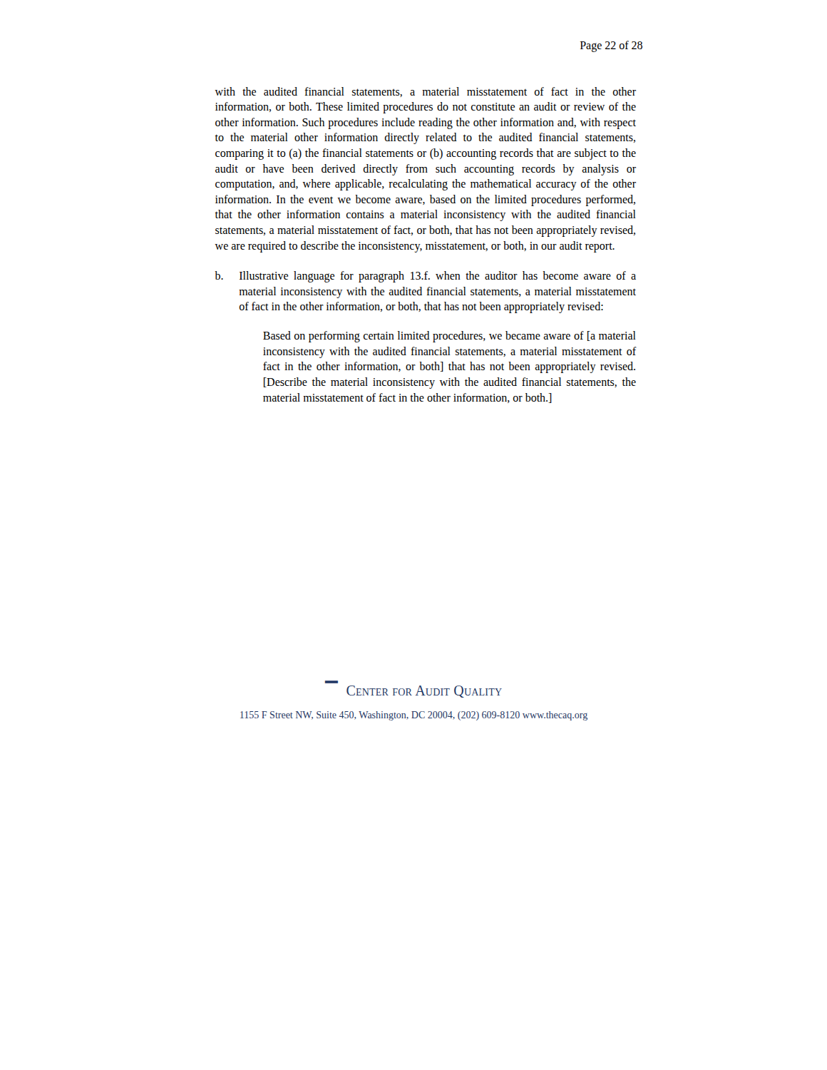Page 22 of 28
with the audited financial statements, a material misstatement of fact in the other information, or both. These limited procedures do not constitute an audit or review of the other information. Such procedures include reading the other information and, with respect to the material other information directly related to the audited financial statements, comparing it to (a) the financial statements or (b) accounting records that are subject to the audit or have been derived directly from such accounting records by analysis or computation, and, where applicable, recalculating the mathematical accuracy of the other information. In the event we become aware, based on the limited procedures performed, that the other information contains a material inconsistency with the audited financial statements, a material misstatement of fact, or both, that has not been appropriately revised, we are required to describe the inconsistency, misstatement, or both, in our audit report.
b.
Illustrative language for paragraph 13.f. when the auditor has become aware of a material inconsistency with the audited financial statements, a material misstatement of fact in the other information, or both, that has not been appropriately revised:
Based on performing certain limited procedures, we became aware of [a material inconsistency with the audited financial statements, a material misstatement of fact in the other information, or both] that has not been appropriately revised. [Describe the material inconsistency with the audited financial statements, the material misstatement of fact in the other information, or both.]
▔Center for Audit Quality
1155 F Street NW, Suite 450, Washington, DC 20004, (202) 609-8120 www.thecaq.org